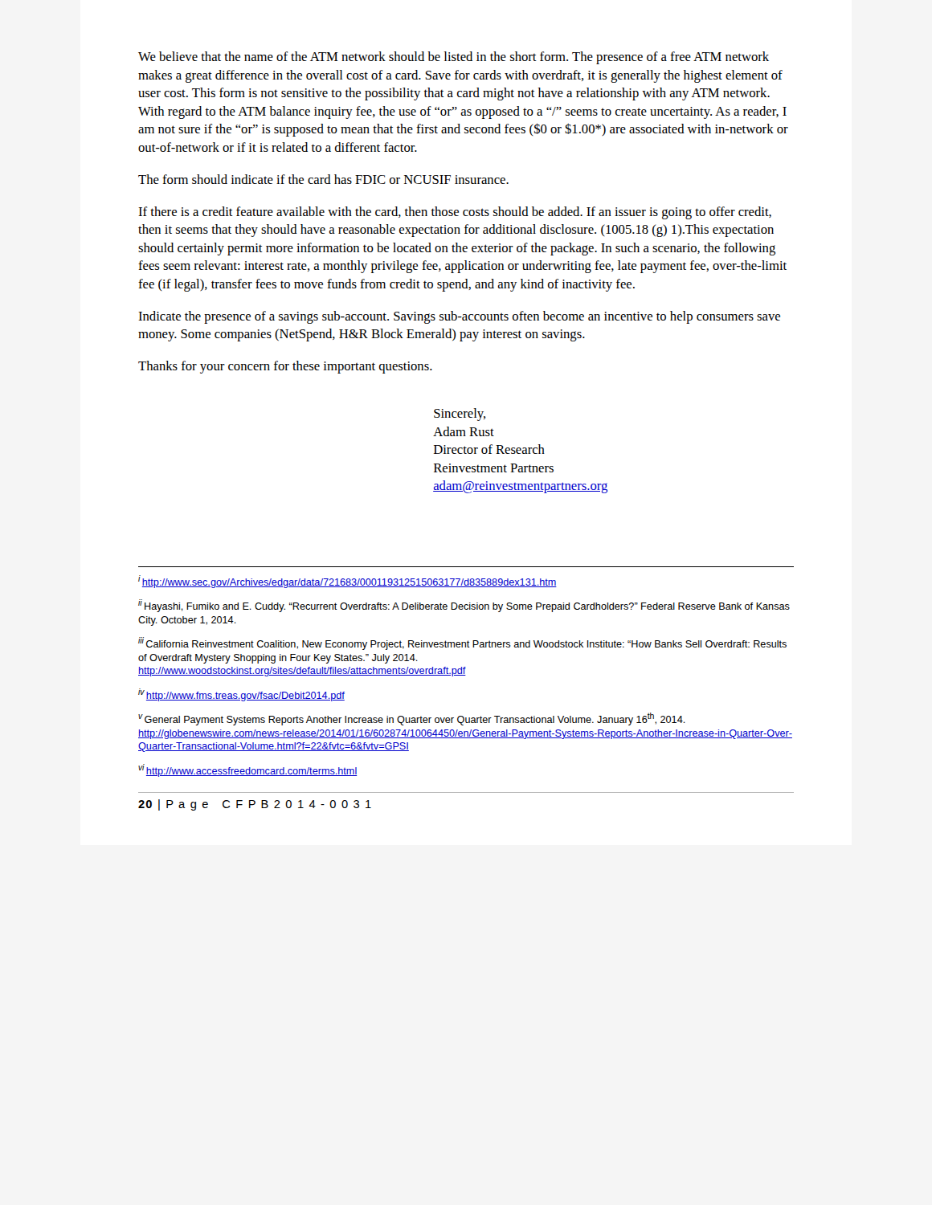We believe that the name of the ATM network should be listed in the short form. The presence of a free ATM network makes a great difference in the overall cost of a card. Save for cards with overdraft, it is generally the highest element of user cost. This form is not sensitive to the possibility that a card might not have a relationship with any ATM network. With regard to the ATM balance inquiry fee, the use of “or” as opposed to a “/” seems to create uncertainty. As a reader, I am not sure if the “or” is supposed to mean that the first and second fees ($0 or $1.00*) are associated with in-network or out-of-network or if it is related to a different factor.
The form should indicate if the card has FDIC or NCUSIF insurance.
If there is a credit feature available with the card, then those costs should be added. If an issuer is going to offer credit, then it seems that they should have a reasonable expectation for additional disclosure. (1005.18 (g) 1).This expectation should certainly permit more information to be located on the exterior of the package. In such a scenario, the following fees seem relevant: interest rate, a monthly privilege fee, application or underwriting fee, late payment fee, over-the-limit fee (if legal), transfer fees to move funds from credit to spend, and any kind of inactivity fee.
Indicate the presence of a savings sub-account. Savings sub-accounts often become an incentive to help consumers save money. Some companies (NetSpend, H&R Block Emerald) pay interest on savings.
Thanks for your concern for these important questions.
Sincerely,
Adam Rust
Director of Research
Reinvestment Partners
adam@reinvestmentpartners.org
ihttp://www.sec.gov/Archives/edgar/data/721683/000119312515063177/d835889dex131.htm
ii Hayashi, Fumiko and E. Cuddy. “Recurrent Overdrafts: A Deliberate Decision by Some Prepaid Cardholders?” Federal Reserve Bank of Kansas City. October 1, 2014.
iii California Reinvestment Coalition, New Economy Project, Reinvestment Partners and Woodstock Institute: “How Banks Sell Overdraft: Results of Overdraft Mystery Shopping in Four Key States.” July 2014.
http://www.woodstockinst.org/sites/default/files/attachments/overdraft.pdf
iv http://www.fms.treas.gov/fsac/Debit2014.pdf
v General Payment Systems Reports Another Increase in Quarter over Quarter Transactional Volume. January 16th, 2014.
http://globenewswire.com/news-release/2014/01/16/602874/10064450/en/General-Payment-Systems-Reports-Another-Increase-in-Quarter-Over-Quarter-Transactional-Volume.html?f=22&fvtc=6&fvtv=GPSI
vi http://www.accessfreedomcard.com/terms.html
20 | P a g e C F P B 2 0 1 4 - 0 0 3 1